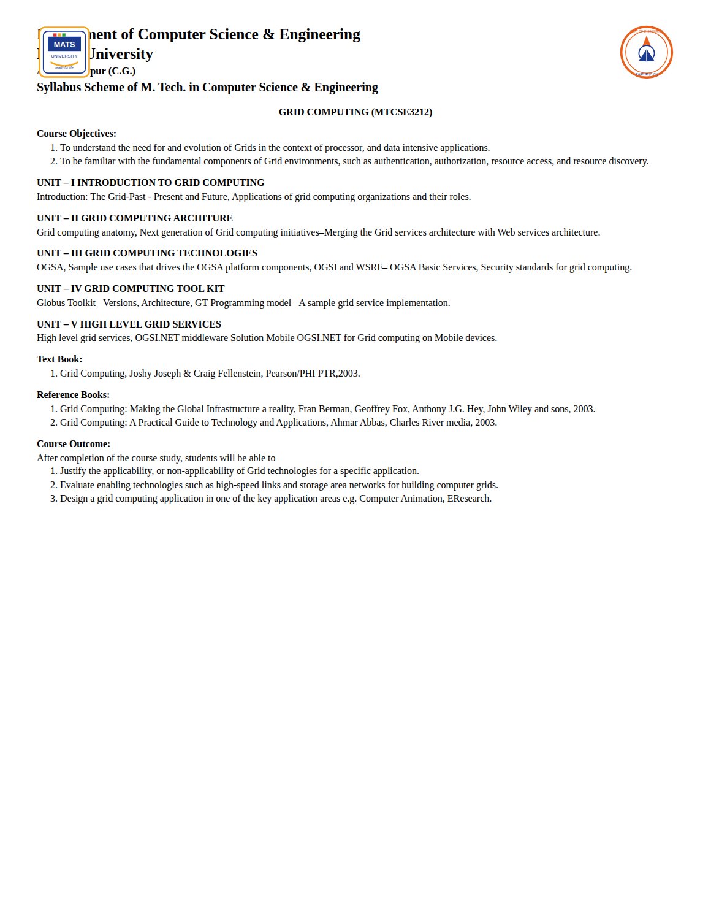MATS UNIVERSITY ready for life
RAIPUR (C.G.) DEPT. OF ENGINEERING
Department of Computer Science & Engineering
MATS University
Aarang, Raipur (C.G.)
Syllabus Scheme of M. Tech. in Computer Science & Engineering
GRID COMPUTING (MTCSE3212)
Course Objectives:
To understand the need for and evolution of Grids in the context of processor, and data intensive applications.
To be familiar with the fundamental components of Grid environments, such as authentication, authorization, resource access, and resource discovery.
UNIT – I INTRODUCTION TO GRID COMPUTING
Introduction: The Grid-Past - Present and Future, Applications of grid computing organizations and their roles.
UNIT – II GRID COMPUTING ARCHITURE
Grid computing anatomy, Next generation of Grid computing initiatives–Merging the Grid services architecture with Web services architecture.
UNIT – III GRID COMPUTING TECHNOLOGIES
OGSA, Sample use cases that drives the OGSA platform components, OGSI and WSRF– OGSA Basic Services, Security standards for grid computing.
UNIT – IV GRID COMPUTING TOOL KIT
Globus Toolkit –Versions, Architecture, GT Programming model –A sample grid service implementation.
UNIT – V HIGH LEVEL GRID SERVICES
High level grid services, OGSI.NET middleware Solution Mobile OGSI.NET for Grid computing on Mobile devices.
Text Book:
Grid Computing, Joshy Joseph & Craig Fellenstein, Pearson/PHI PTR,2003.
Reference Books:
Grid Computing: Making the Global Infrastructure a reality, Fran Berman, Geoffrey Fox, Anthony J.G. Hey, John Wiley and sons, 2003.
Grid Computing: A Practical Guide to Technology and Applications, Ahmar Abbas, Charles River media, 2003.
Course Outcome:
After completion of the course study, students will be able to
Justify the applicability, or non-applicability of Grid technologies for a specific application.
Evaluate enabling technologies such as high-speed links and storage area networks for building computer grids.
Design a grid computing application in one of the key application areas e.g. Computer Animation, EResearch.